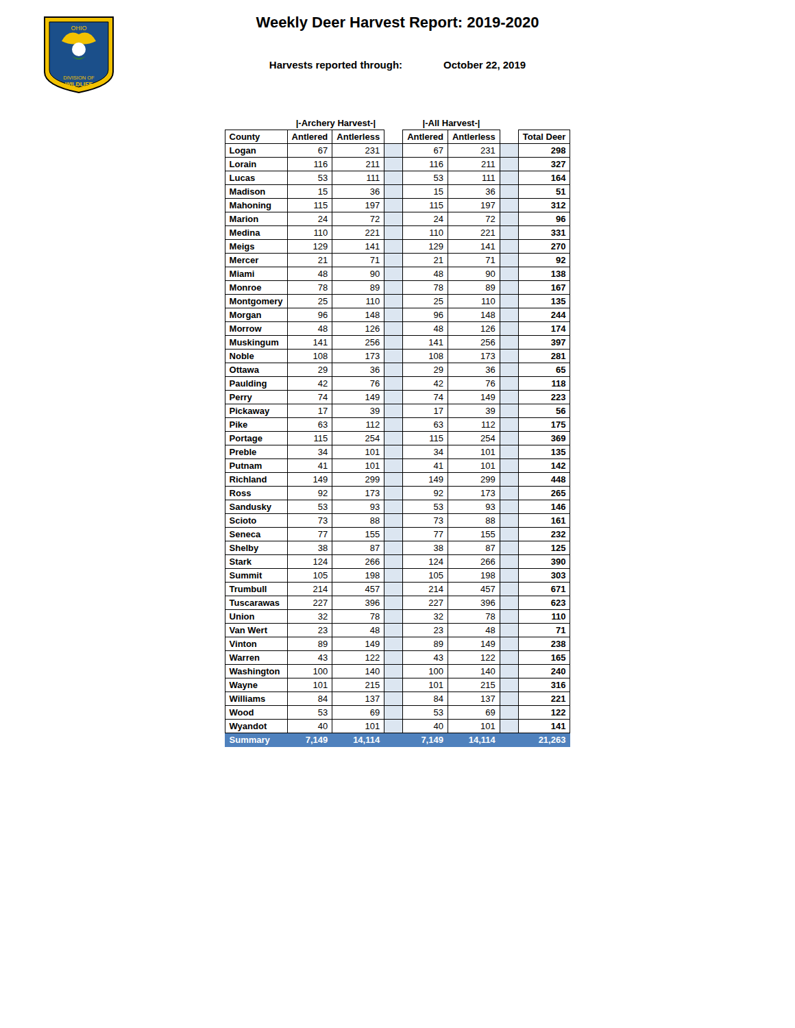OHIO DIVISION OF WILDLIFE
Weekly Deer Harvest Report: 2019-2020
Harvests reported through: October 22, 2019
| | /-Archery Harvest-/ | | /-All Harvest-/ | | |
| --- | --- | --- | --- | --- | --- |
| County | Antlered | Antlerless | | Antlered | Antlerless | | Total Deer |
| Logan | 67 | 231 | | 67 | 231 | | 298 |
| Lorain | 116 | 211 | | 116 | 211 | | 327 |
| Lucas | 53 | 111 | | 53 | 111 | | 164 |
| Madison | 15 | 36 | | 15 | 36 | | 51 |
| Mahoning | 115 | 197 | | 115 | 197 | | 312 |
| Marion | 24 | 72 | | 24 | 72 | | 96 |
| Medina | 110 | 221 | | 110 | 221 | | 331 |
| Meigs | 129 | 141 | | 129 | 141 | | 270 |
| Mercer | 21 | 71 | | 21 | 71 | | 92 |
| Miami | 48 | 90 | | 48 | 90 | | 138 |
| Monroe | 78 | 89 | | 78 | 89 | | 167 |
| Montgomery | 25 | 110 | | 25 | 110 | | 135 |
| Morgan | 96 | 148 | | 96 | 148 | | 244 |
| Morrow | 48 | 126 | | 48 | 126 | | 174 |
| Muskingum | 141 | 256 | | 141 | 256 | | 397 |
| Noble | 108 | 173 | | 108 | 173 | | 281 |
| Ottawa | 29 | 36 | | 29 | 36 | | 65 |
| Paulding | 42 | 76 | | 42 | 76 | | 118 |
| Perry | 74 | 149 | | 74 | 149 | | 223 |
| Pickaway | 17 | 39 | | 17 | 39 | | 56 |
| Pike | 63 | 112 | | 63 | 112 | | 175 |
| Portage | 115 | 254 | | 115 | 254 | | 369 |
| Preble | 34 | 101 | | 34 | 101 | | 135 |
| Putnam | 41 | 101 | | 41 | 101 | | 142 |
| Richland | 149 | 299 | | 149 | 299 | | 448 |
| Ross | 92 | 173 | | 92 | 173 | | 265 |
| Sandusky | 53 | 93 | | 53 | 93 | | 146 |
| Scioto | 73 | 88 | | 73 | 88 | | 161 |
| Seneca | 77 | 155 | | 77 | 155 | | 232 |
| Shelby | 38 | 87 | | 38 | 87 | | 125 |
| Stark | 124 | 266 | | 124 | 266 | | 390 |
| Summit | 105 | 198 | | 105 | 198 | | 303 |
| Trumbull | 214 | 457 | | 214 | 457 | | 671 |
| Tuscarawas | 227 | 396 | | 227 | 396 | | 623 |
| Union | 32 | 78 | | 32 | 78 | | 110 |
| Van Wert | 23 | 48 | | 23 | 48 | | 71 |
| Vinton | 89 | 149 | | 89 | 149 | | 238 |
| Warren | 43 | 122 | | 43 | 122 | | 165 |
| Washington | 100 | 140 | | 100 | 140 | | 240 |
| Wayne | 101 | 215 | | 101 | 215 | | 316 |
| Williams | 84 | 137 | | 84 | 137 | | 221 |
| Wood | 53 | 69 | | 53 | 69 | | 122 |
| Wyandot | 40 | 101 | | 40 | 101 | | 141 |
| Summary | 7,149 | 14,114 | | 7,149 | 14,114 | | 21,263 |